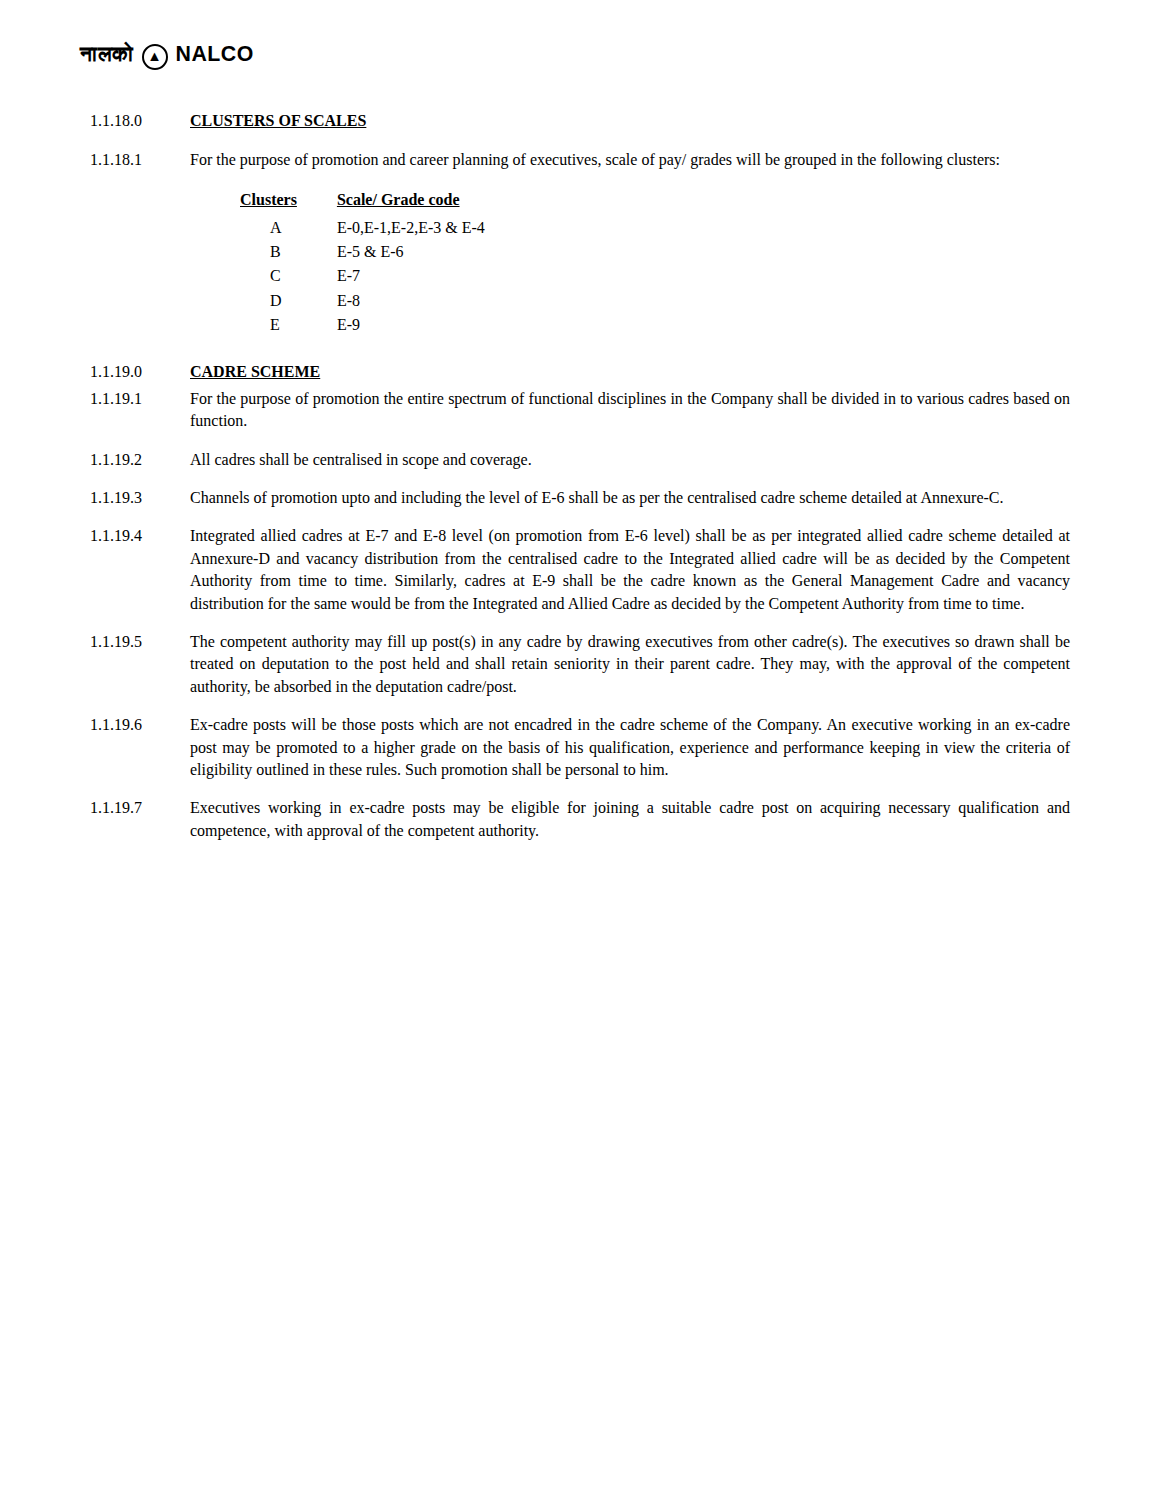नालको ▲ NALCO
1.1.18.0
CLUSTERS OF SCALES
1.1.18.1
For the purpose of promotion and career planning of executives, scale of pay/ grades will be grouped in the following clusters:
| Clusters | Scale/ Grade code |
| --- | --- |
| A | E-0,E-1,E-2,E-3 & E-4 |
| B | E-5 & E-6 |
| C | E-7 |
| D | E-8 |
| E | E-9 |
1.1.19.0
CADRE SCHEME
1.1.19.1
For the purpose of promotion the entire spectrum of functional disciplines in the Company shall be divided in to various cadres based on function.
1.1.19.2
All cadres shall be centralised in scope and coverage.
1.1.19.3
Channels of promotion upto and including the level of E-6 shall be as per the centralised cadre scheme detailed at Annexure-C.
1.1.19.4
Integrated allied cadres at E-7 and E-8 level (on promotion from E-6 level) shall be as per integrated allied cadre scheme detailed at Annexure-D and vacancy distribution from the centralised cadre to the Integrated allied cadre will be as decided by the Competent Authority from time to time. Similarly, cadres at E-9 shall be the cadre known as the General Management Cadre and vacancy distribution for the same would be from the Integrated and Allied Cadre as decided by the Competent Authority from time to time.
1.1.19.5
The competent authority may fill up post(s) in any cadre by drawing executives from other cadre(s). The executives so drawn shall be treated on deputation to the post held and shall retain seniority in their parent cadre. They may, with the approval of the competent authority, be absorbed in the deputation cadre/post.
1.1.19.6
Ex-cadre posts will be those posts which are not encadred in the cadre scheme of the Company. An executive working in an ex-cadre post may be promoted to a higher grade on the basis of his qualification, experience and performance keeping in view the criteria of eligibility outlined in these rules. Such promotion shall be personal to him.
1.1.19.7
Executives working in ex-cadre posts may be eligible for joining a suitable cadre post on acquiring necessary qualification and competence, with approval of the competent authority.